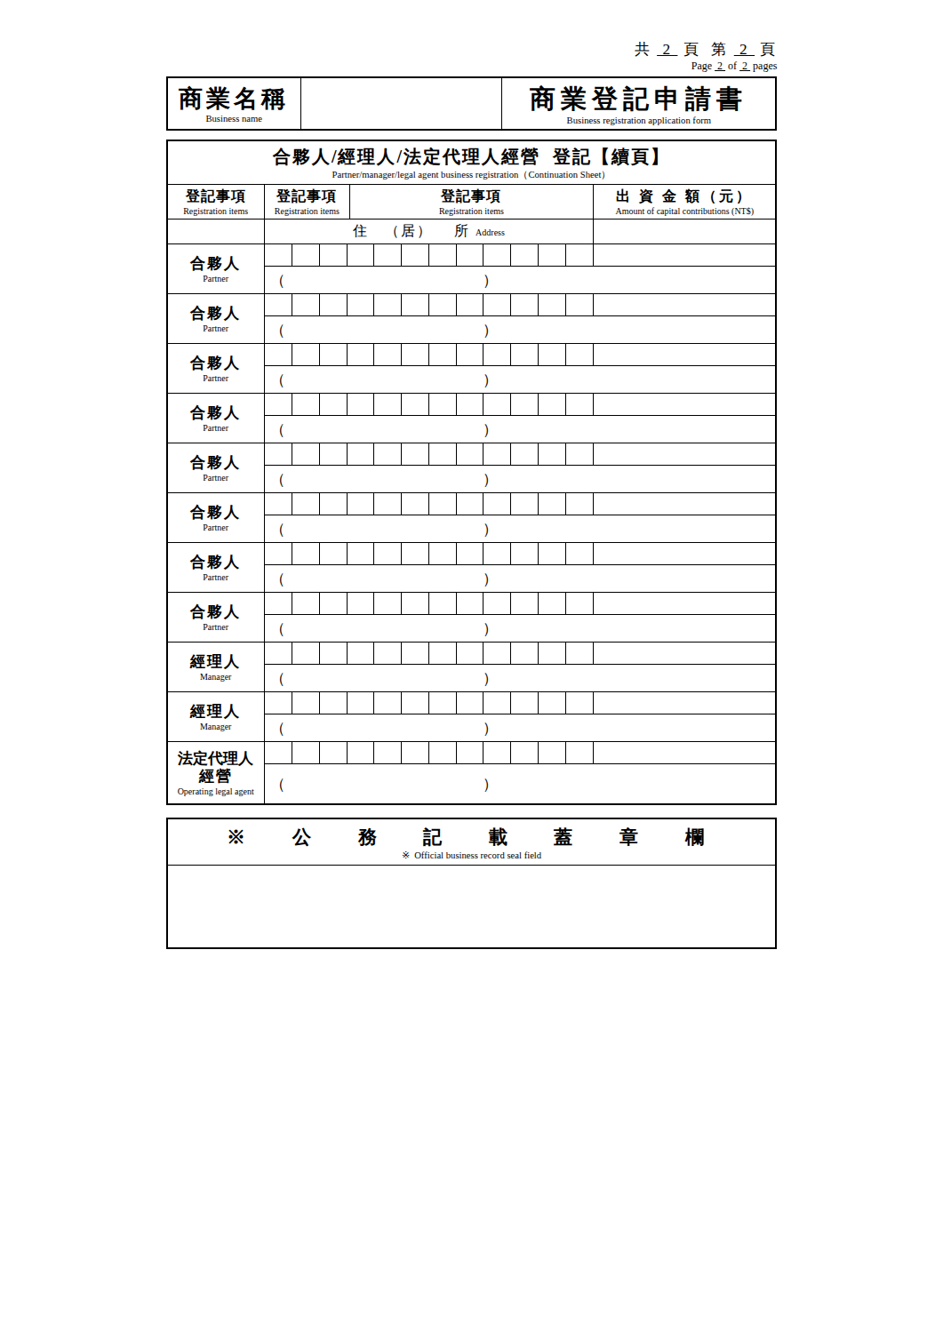共 2 頁 第 2 頁
Page 2 of 2 pages
| 商業名稱 Business name | | 商業登記申請書 Business registration application form |
| 合夥人/經理人/法定代理人經營 登記【續頁】 Partner/manager/legal agent business registration（Continuation Sheet） |
| 登記事項 Registration items | 登記事項 Registration items | 登記事項 Registration items | 出 資 金 額（元） Amount of capital contributions (NT$) |
| | 住 （居） 所 Address | |
| 合夥人 Partner | | |
| （ ） |
| 合夥人 Partner | | |
| （ ） |
| 合夥人 Partner | | |
| （ ） |
| 合夥人 Partner | | |
| （ ） |
| 合夥人 Partner | | |
| （ ） |
| 合夥人 Partner | | |
| （ ） |
| 合夥人 Partner | | |
| （ ） |
| 合夥人 Partner | | |
| （ ） |
| 經理人 Manager | | |
| （ ） |
| 經理人 Manager | | |
| （ ） |
| 法定代理人 經營 Operating legal agent | | |
| （ ） |
| ※ 公 務 記 載 蓋 章 欄 ※ Official business record seal field |